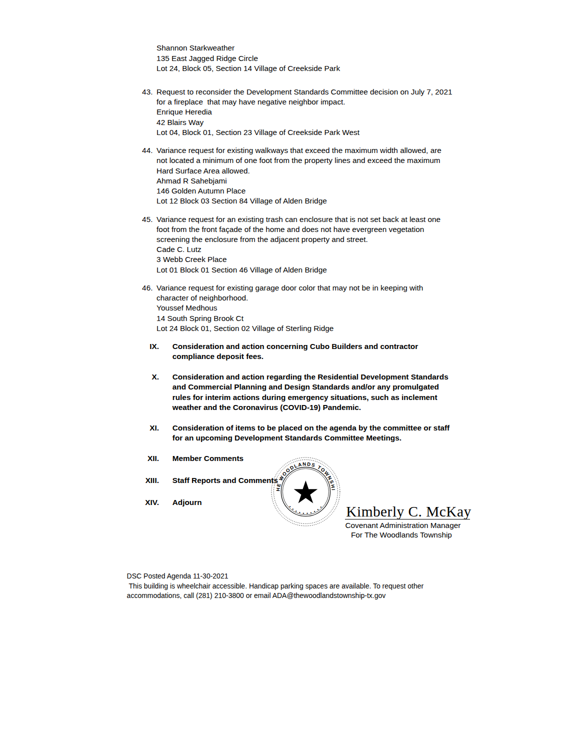Shannon Starkweather
135 East Jagged Ridge Circle
Lot 24, Block 05, Section 14 Village of Creekside Park
43.
Request to reconsider the Development Standards Committee decision on July 7, 2021 for a fireplace that may have negative neighbor impact.
Enrique Heredia
42 Blairs Way
Lot 04, Block 01, Section 23 Village of Creekside Park West
44.
Variance request for existing walkways that exceed the maximum width allowed, are not located a minimum of one foot from the property lines and exceed the maximum Hard Surface Area allowed.
Ahmad R Sahebjami
146 Golden Autumn Place
Lot 12 Block 03 Section 84 Village of Alden Bridge
45.
Variance request for an existing trash can enclosure that is not set back at least one foot from the front façade of the home and does not have evergreen vegetation screening the enclosure from the adjacent property and street.
Cade C. Lutz
3 Webb Creek Place
Lot 01 Block 01 Section 46 Village of Alden Bridge
46.
Variance request for existing garage door color that may not be in keeping with character of neighborhood.
Youssef Medhous
14 South Spring Brook Ct
Lot 24 Block 01, Section 02 Village of Sterling Ridge
IX.
Consideration and action concerning Cubo Builders and contractor compliance deposit fees.
X.
Consideration and action regarding the Residential Development Standards and Commercial Planning and Design Standards and/or any promulgated rules for interim actions during emergency situations, such as inclement weather and the Coronavirus (COVID-19) Pandemic.
XI.
Consideration of items to be placed on the agenda by the committee or staff for an upcoming Development Standards Committee Meetings.
XII.
Member Comments
XIII.
Staff Reports and Comments
XIV.
Adjourn
THE WOODLANDS TOWNSHIP • • • • • • • • • •
Kimberly C. McKay
Covenant Administration Manager
For The Woodlands Township
DSC Posted Agenda 11-30-2021
This building is wheelchair accessible. Handicap parking spaces are available. To request other accommodations, call (281) 210-3800 or email ADA@thewoodlandstownship-tx.gov